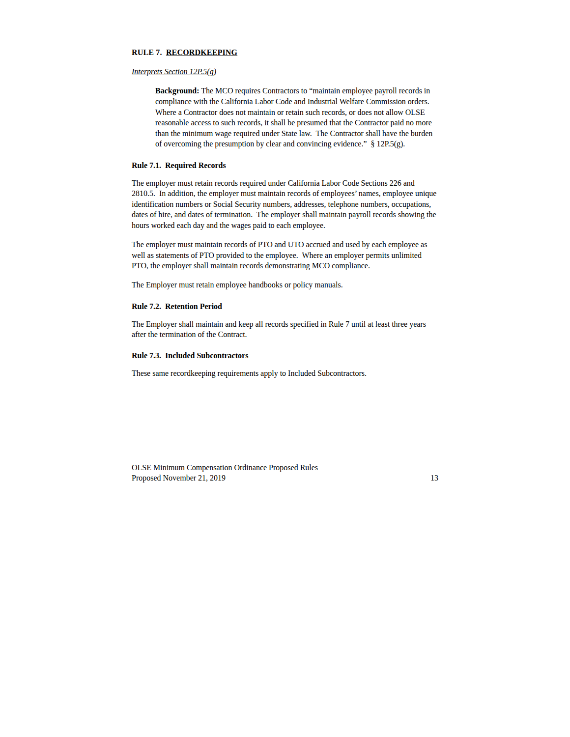RULE 7. RECORDKEEPING
Interprets Section 12P.5(g)
Background: The MCO requires Contractors to “maintain employee payroll records in compliance with the California Labor Code and Industrial Welfare Commission orders. Where a Contractor does not maintain or retain such records, or does not allow OLSE reasonable access to such records, it shall be presumed that the Contractor paid no more than the minimum wage required under State law. The Contractor shall have the burden of overcoming the presumption by clear and convincing evidence.” § 12P.5(g).
Rule 7.1. Required Records
The employer must retain records required under California Labor Code Sections 226 and 2810.5. In addition, the employer must maintain records of employees’ names, employee unique identification numbers or Social Security numbers, addresses, telephone numbers, occupations, dates of hire, and dates of termination. The employer shall maintain payroll records showing the hours worked each day and the wages paid to each employee.
The employer must maintain records of PTO and UTO accrued and used by each employee as well as statements of PTO provided to the employee. Where an employer permits unlimited PTO, the employer shall maintain records demonstrating MCO compliance.
The Employer must retain employee handbooks or policy manuals.
Rule 7.2. Retention Period
The Employer shall maintain and keep all records specified in Rule 7 until at least three years after the termination of the Contract.
Rule 7.3. Included Subcontractors
These same recordkeeping requirements apply to Included Subcontractors.
OLSE Minimum Compensation Ordinance Proposed Rules Proposed November 21, 2019 13